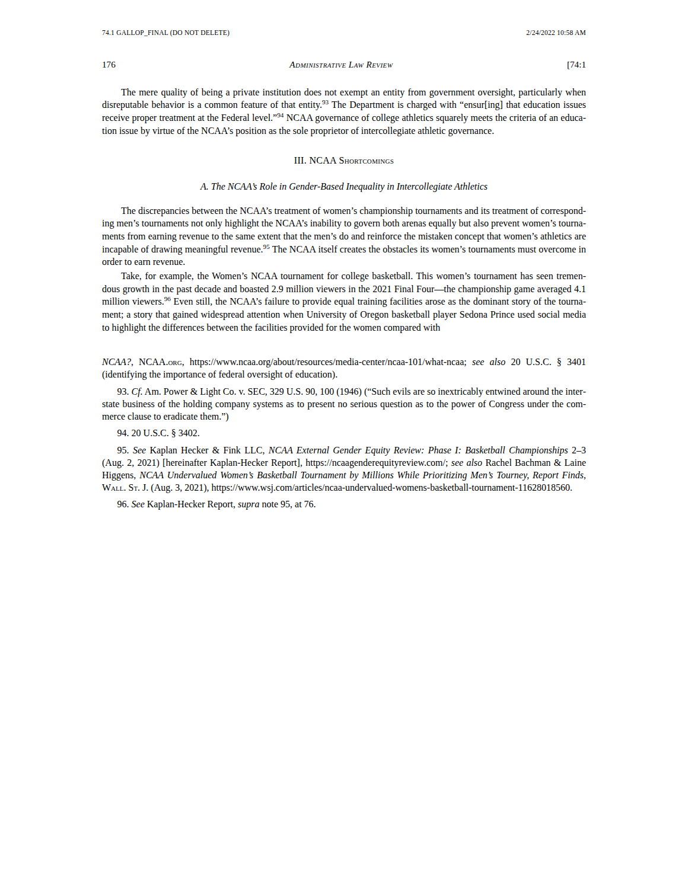74.1 GALLOP_FINAL (DO NOT DELETE) 2/24/2022 10:58 AM
176 Administrative Law Review [74:1
The mere quality of being a private institution does not exempt an entity from government oversight, particularly when disreputable behavior is a common feature of that entity.93 The Department is charged with “ensur[ing] that education issues receive proper treatment at the Federal level.”94 NCAA governance of college athletics squarely meets the criteria of an education issue by virtue of the NCAA’s position as the sole proprietor of intercollegiate athletic governance.
III. NCAA Shortcomings
A. The NCAA’s Role in Gender-Based Inequality in Intercollegiate Athletics
The discrepancies between the NCAA’s treatment of women’s championship tournaments and its treatment of corresponding men’s tournaments not only highlight the NCAA’s inability to govern both arenas equally but also prevent women’s tournaments from earning revenue to the same extent that the men’s do and reinforce the mistaken concept that women’s athletics are incapable of drawing meaningful revenue.95 The NCAA itself creates the obstacles its women’s tournaments must overcome in order to earn revenue.
Take, for example, the Women’s NCAA tournament for college basketball. This women’s tournament has seen tremendous growth in the past decade and boasted 2.9 million viewers in the 2021 Final Four—the championship game averaged 4.1 million viewers.96 Even still, the NCAA’s failure to provide equal training facilities arose as the dominant story of the tournament; a story that gained widespread attention when University of Oregon basketball player Sedona Prince used social media to highlight the differences between the facilities provided for the women compared with
NCAA?, NCAA.org, https://www.ncaa.org/about/resources/media-center/ncaa-101/what-ncaa; see also 20 U.S.C. § 3401 (identifying the importance of federal oversight of education).
93. Cf. Am. Power & Light Co. v. SEC, 329 U.S. 90, 100 (1946) (“Such evils are so inextricably entwined around the interstate business of the holding company systems as to present no serious question as to the power of Congress under the commerce clause to eradicate them.”)
94. 20 U.S.C. § 3402.
95. See Kaplan Hecker & Fink LLC, NCAA External Gender Equity Review: Phase I: Basketball Championships 2–3 (Aug. 2, 2021) [hereinafter Kaplan-Hecker Report], https://ncaagenderequityreview.com/; see also Rachel Bachman & Laine Higgens, NCAA Undervalued Women’s Basketball Tournament by Millions While Prioritizing Men’s Tourney, Report Finds, Wall. St. J. (Aug. 3, 2021), https://www.wsj.com/articles/ncaa-undervalued-womens-basketball-tournament-11628018560.
96. See Kaplan-Hecker Report, supra note 95, at 76.